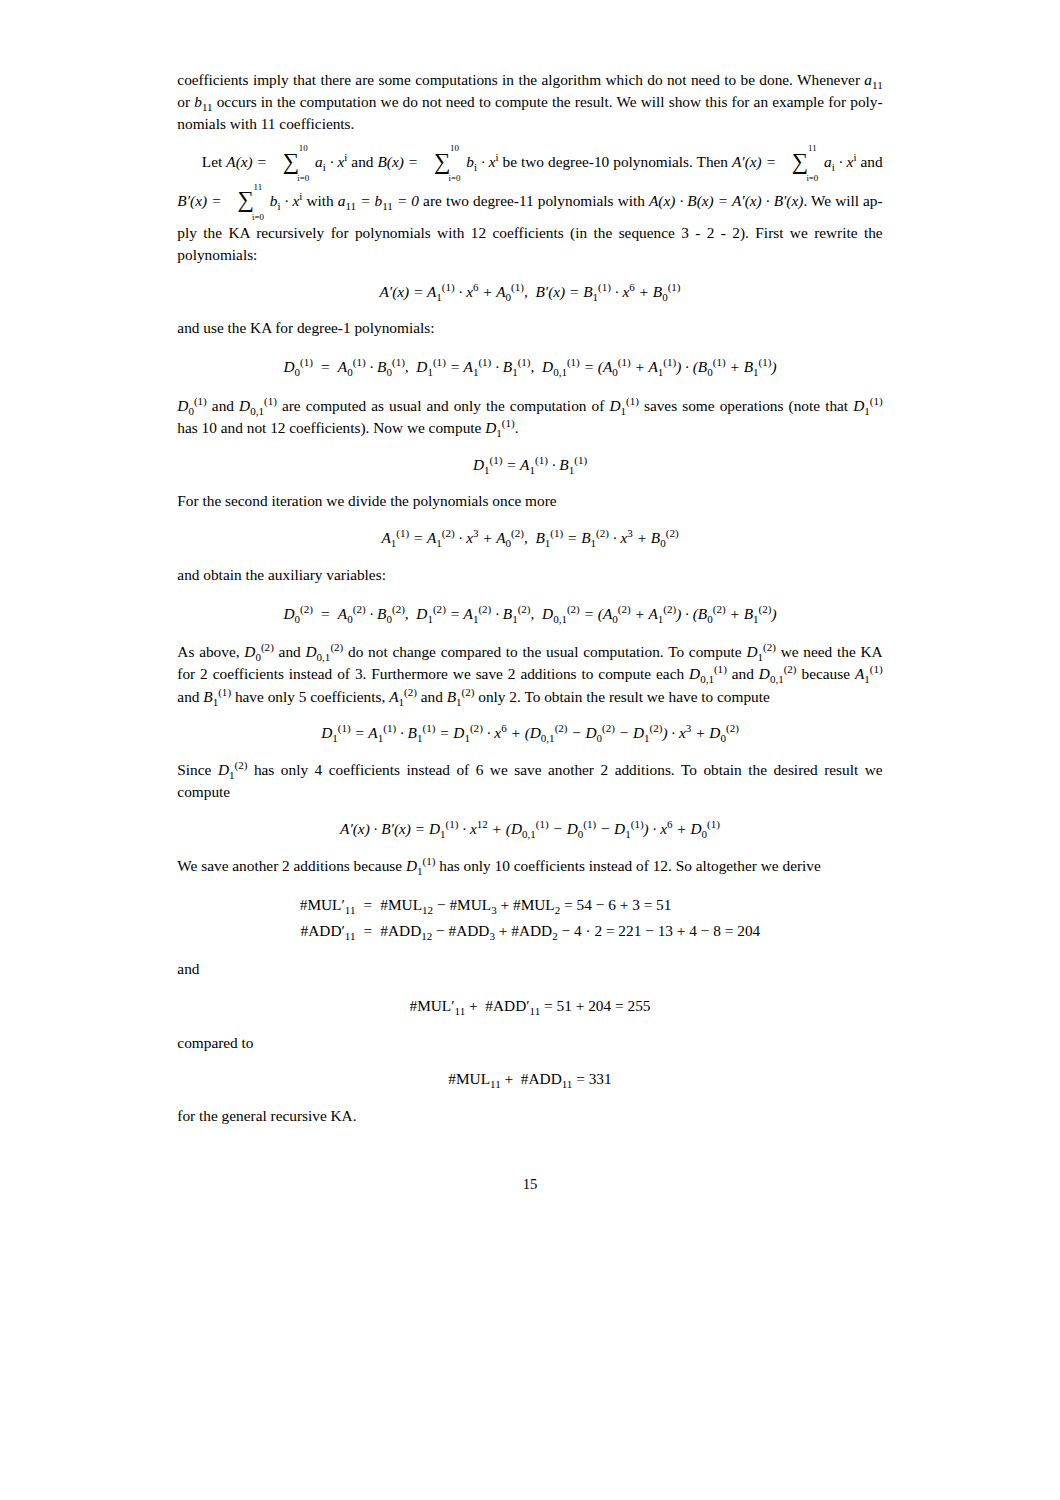coefficients imply that there are some computations in the algorithm which do not need to be done. Whenever a11 or b11 occurs in the computation we do not need to compute the result. We will show this for an example for polynomials with 11 coefficients.
Let A(x) = 10∑i=0 ai · xi and B(x) = 10∑i=0 bi · xi be two degree-10 polynomials. Then A′(x) = 11∑i=0 ai · xi and B′(x) = 11∑i=0 bi · xi with a11 = b11 = 0 are two degree-11 polynomials with A(x) · B(x) = A′(x) · B′(x). We will apply the KA recursively for polynomials with 12 coefficients (in the sequence 3 - 2 - 2). First we rewrite the polynomials:
A′(x) = A1(1) · x6 + A0(1), B′(x) = B1(1) · x6 + B0(1)
and use the KA for degree-1 polynomials:
| D 0 (1) | = | A 0 (1) · B 0 (1) , D 1 (1) = A 1 (1) · B 1 (1) , D 0,1 (1) = (A 0 (1) + A 1 (1) ) · (B 0 (1) + B 1 (1) ) |
D0(1) and D0,1(1) are computed as usual and only the computation of D1(1) saves some operations (note that D1(1) has 10 and not 12 coefficients). Now we compute D1(1).
D1(1) = A1(1) · B1(1)
For the second iteration we divide the polynomials once more
A1(1) = A1(2) · x3 + A0(2), B1(1) = B1(2) · x3 + B0(2)
and obtain the auxiliary variables:
| D 0 (2) | = | A 0 (2) · B 0 (2) , D 1 (2) = A 1 (2) · B 1 (2) , D 0,1 (2) = (A 0 (2) + A 1 (2) ) · (B 0 (2) + B 1 (2) ) |
As above, D0(2) and D0,1(2) do not change compared to the usual computation. To compute D1(2) we need the KA for 2 coefficients instead of 3. Furthermore we save 2 additions to compute each D0,1(1) and D0,1(2) because A1(1) and B1(1) have only 5 coefficients, A1(2) and B1(2) only 2. To obtain the result we have to compute
D1(1) = A1(1) · B1(1) = D1(2) · x6 + (D0,1(2) − D0(2) − D1(2)) · x3 + D0(2)
Since D1(2) has only 4 coefficients instead of 6 we save another 2 additions. To obtain the desired result we compute
A′(x) · B′(x) = D1(1) · x12 + (D0,1(1) − D0(1) − D1(1)) · x6 + D0(1)
We save another 2 additions because D1(1) has only 10 coefficients instead of 12. So altogether we derive
| #MUL′ 11 | = | #MUL 12 − #MUL 3 + #MUL 2 = 54 − 6 + 3 = 51 |
| #ADD′ 11 | = | #ADD 12 − #ADD 3 + #ADD 2 − 4 · 2 = 221 − 13 + 4 − 8 = 204 |
and
#MUL′11 + #ADD′11 = 51 + 204 = 255
compared to
#MUL11 + #ADD11 = 331
for the general recursive KA.
15